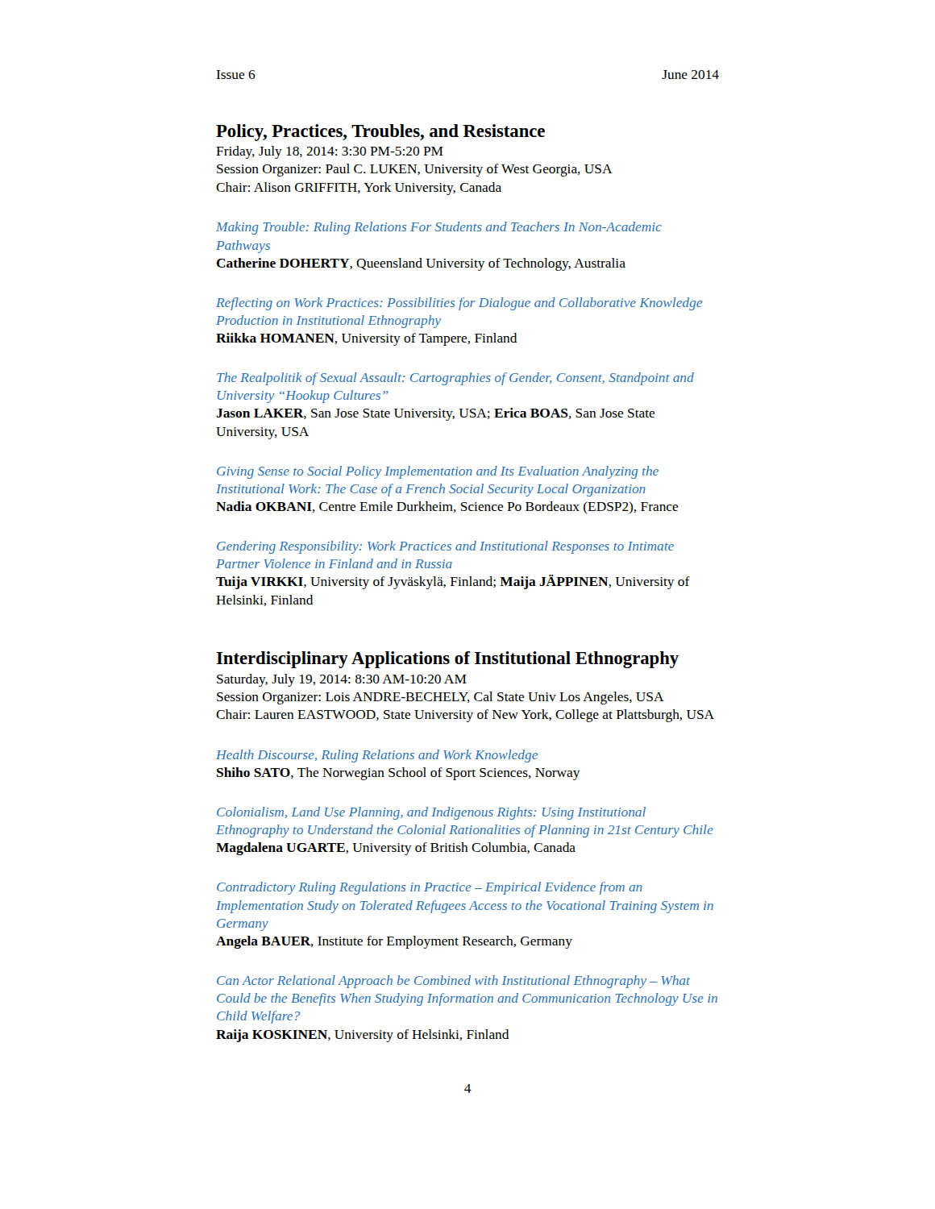Issue 6 June 2014
Policy, Practices, Troubles, and Resistance
Friday, July 18, 2014: 3:30 PM-5:20 PM
Session Organizer: Paul C. LUKEN, University of West Georgia, USA
Chair: Alison GRIFFITH, York University, Canada
Making Trouble: Ruling Relations For Students and Teachers In Non-Academic Pathways
Catherine DOHERTY, Queensland University of Technology, Australia
Reflecting on Work Practices: Possibilities for Dialogue and Collaborative Knowledge Production in Institutional Ethnography
Riikka HOMANEN, University of Tampere, Finland
The Realpolitik of Sexual Assault: Cartographies of Gender, Consent, Standpoint and University “Hookup Cultures”
Jason LAKER, San Jose State University, USA; Erica BOAS, San Jose State University, USA
Giving Sense to Social Policy Implementation and Its Evaluation Analyzing the Institutional Work: The Case of a French Social Security Local Organization
Nadia OKBANI, Centre Emile Durkheim, Science Po Bordeaux (EDSP2), France
Gendering Responsibility: Work Practices and Institutional Responses to Intimate Partner Violence in Finland and in Russia
Tuija VIRKKI, University of Jyväskylä, Finland; Maija JÄPPINEN, University of Helsinki, Finland
Interdisciplinary Applications of Institutional Ethnography
Saturday, July 19, 2014: 8:30 AM-10:20 AM
Session Organizer: Lois ANDRE-BECHELY, Cal State Univ Los Angeles, USA
Chair: Lauren EASTWOOD, State University of New York, College at Plattsburgh, USA
Health Discourse, Ruling Relations and Work Knowledge
Shiho SATO, The Norwegian School of Sport Sciences, Norway
Colonialism, Land Use Planning, and Indigenous Rights: Using Institutional Ethnography to Understand the Colonial Rationalities of Planning in 21st Century Chile
Magdalena UGARTE, University of British Columbia, Canada
Contradictory Ruling Regulations in Practice – Empirical Evidence from an Implementation Study on Tolerated Refugees Access to the Vocational Training System in Germany
Angela BAUER, Institute for Employment Research, Germany
Can Actor Relational Approach be Combined with Institutional Ethnography – What Could be the Benefits When Studying Information and Communication Technology Use in Child Welfare?
Raija KOSKINEN, University of Helsinki, Finland
4